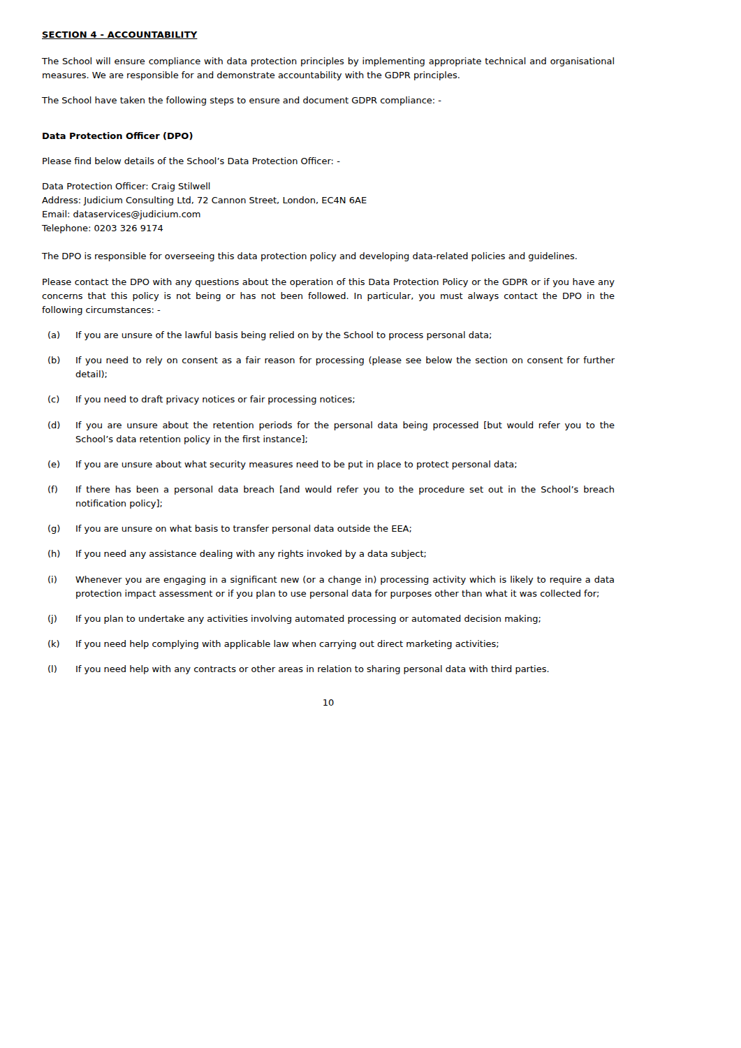SECTION 4 - ACCOUNTABILITY
The School will ensure compliance with data protection principles by implementing appropriate technical and organisational measures. We are responsible for and demonstrate accountability with the GDPR principles.
The School have taken the following steps to ensure and document GDPR compliance: -
Data Protection Officer (DPO)
Please find below details of the School’s Data Protection Officer: -
Data Protection Officer: Craig Stilwell Address: Judicium Consulting Ltd, 72 Cannon Street, London, EC4N 6AE Email: dataservices@judicium.com Telephone: 0203 326 9174
The DPO is responsible for overseeing this data protection policy and developing data-related policies and guidelines.
Please contact the DPO with any questions about the operation of this Data Protection Policy or the GDPR or if you have any concerns that this policy is not being or has not been followed. In particular, you must always contact the DPO in the following circumstances: -
If you are unsure of the lawful basis being relied on by the School to process personal data;
If you need to rely on consent as a fair reason for processing (please see below the section on consent for further detail);
If you need to draft privacy notices or fair processing notices;
If you are unsure about the retention periods for the personal data being processed [but would refer you to the School’s data retention policy in the first instance];
If you are unsure about what security measures need to be put in place to protect personal data;
If there has been a personal data breach [and would refer you to the procedure set out in the School’s breach notification policy];
If you are unsure on what basis to transfer personal data outside the EEA;
If you need any assistance dealing with any rights invoked by a data subject;
Whenever you are engaging in a significant new (or a change in) processing activity which is likely to require a data protection impact assessment or if you plan to use personal data for purposes other than what it was collected for;
If you plan to undertake any activities involving automated processing or automated decision making;
If you need help complying with applicable law when carrying out direct marketing activities;
If you need help with any contracts or other areas in relation to sharing personal data with third parties.
10